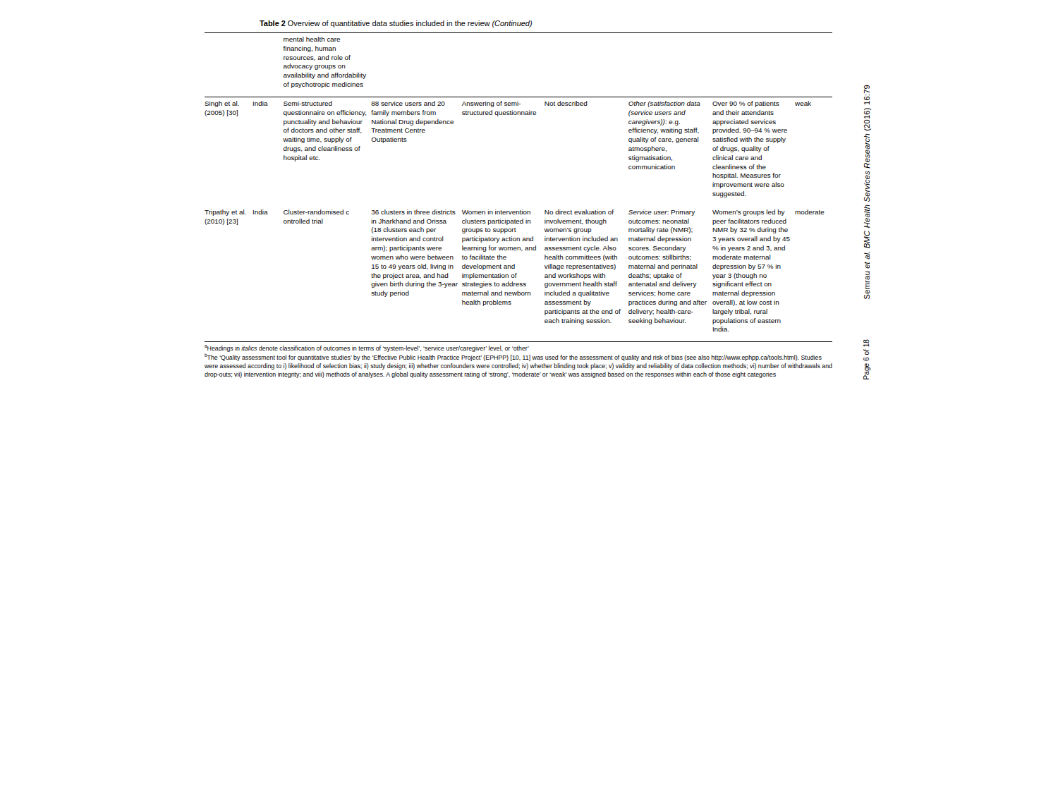Table 2 Overview of quantitative data studies included in the review (Continued)
| | | mental health care financing, human resources, and role of advocacy groups on availability and affordability of psychotropic medicines | | | | | | |
| Singh et al. (2005) [30] | India | Semi-structured questionnaire on efficiency, punctuality and behaviour of doctors and other staff, waiting time, supply of drugs, and cleanliness of hospital etc. | 88 service users and 20 family members from National Drug dependence Treatment Centre Outpatients | Answering of semi-structured questionnaire | Not described | Other (satisfaction data (service users and caregivers)) : e.g. efficiency, waiting staff, quality of care, general atmosphere, stigmatisation, communication | Over 90 % of patients and their attendants appreciated services provided. 90–94 % were satisfied with the supply of drugs, quality of clinical care and cleanliness of the hospital. Measures for improvement were also suggested. | weak |
| Tripathy et al. (2010) [23] | India | Cluster-randomised c ontrolled trial | 36 clusters in three districts in Jharkhand and Orissa (18 clusters each per intervention and control arm); participants were women who were between 15 to 49 years old, living in the project area, and had given birth during the 3-year study period | Women in intervention clusters participated in groups to support participatory action and learning for women, and to facilitate the development and implementation of strategies to address maternal and newborn health problems | No direct evaluation of involvement, though women’s group intervention included an assessment cycle. Also health committees (with village representatives) and workshops with government health staff included a qualitative assessment by participants at the end of each training session. | Service user : Primary outcomes: neonatal mortality rate (NMR); maternal depression scores. Secondary outcomes: stillbirths; maternal and perinatal deaths; uptake of antenatal and delivery services; home care practices during and after delivery; health-care-seeking behaviour. | Women’s groups led by peer facilitators reduced NMR by 32 % during the 3 years overall and by 45 % in years 2 and 3, and moderate maternal depression by 57 % in year 3 (though no significant effect on maternal depression overall), at low cost in largely tribal, rural populations of eastern India. | moderate |
aHeadings in italics denote classification of outcomes in terms of ‘system-level’, ‘service user/caregiver’ level, or ‘other’
bThe ‘Quality assessment tool for quantitative studies’ by the ‘Effective Public Health Practice Project’ (EPHPP) [10, 11] was used for the assessment of quality and risk of bias (see also http://www.ephpp.ca/tools.html). Studies were assessed according to i) likelihood of selection bias; ii) study design; iii) whether confounders were controlled; iv) whether blinding took place; v) validity and reliability of data collection methods; vi) number of withdrawals and drop-outs; vii) intervention integrity; and viii) methods of analyses. A global quality assessment rating of ‘strong’, ‘moderate’ or ‘weak’ was assigned based on the responses within each of those eight categories
Semrau et al. BMC Health Services Research (2016) 16:79
Page 6 of 18